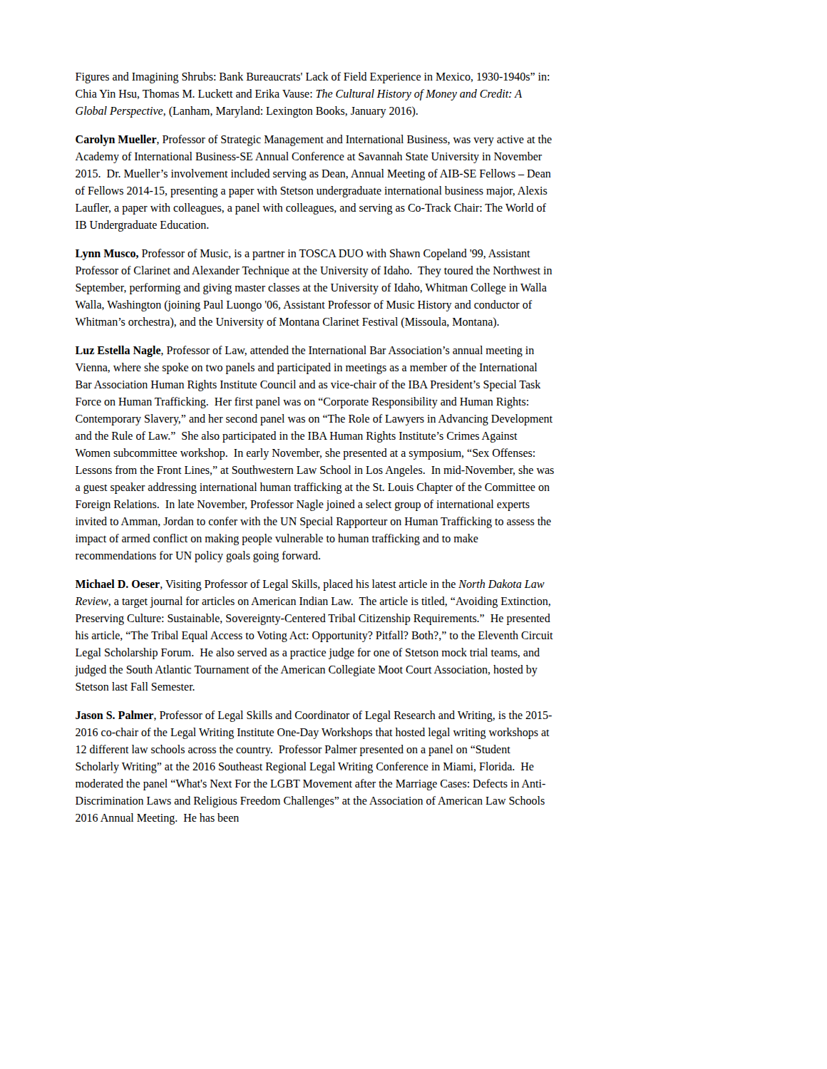Figures and Imagining Shrubs: Bank Bureaucrats' Lack of Field Experience in Mexico, 1930-1940s” in: Chia Yin Hsu, Thomas M. Luckett and Erika Vause: The Cultural History of Money and Credit: A Global Perspective, (Lanham, Maryland: Lexington Books, January 2016).
Carolyn Mueller, Professor of Strategic Management and International Business, was very active at the Academy of International Business-SE Annual Conference at Savannah State University in November 2015. Dr. Mueller’s involvement included serving as Dean, Annual Meeting of AIB-SE Fellows – Dean of Fellows 2014-15, presenting a paper with Stetson undergraduate international business major, Alexis Laufler, a paper with colleagues, a panel with colleagues, and serving as Co-Track Chair: The World of IB Undergraduate Education.
Lynn Musco, Professor of Music, is a partner in TOSCA DUO with Shawn Copeland '99, Assistant Professor of Clarinet and Alexander Technique at the University of Idaho. They toured the Northwest in September, performing and giving master classes at the University of Idaho, Whitman College in Walla Walla, Washington (joining Paul Luongo '06, Assistant Professor of Music History and conductor of Whitman’s orchestra), and the University of Montana Clarinet Festival (Missoula, Montana).
Luz Estella Nagle, Professor of Law, attended the International Bar Association’s annual meeting in Vienna, where she spoke on two panels and participated in meetings as a member of the International Bar Association Human Rights Institute Council and as vice-chair of the IBA President’s Special Task Force on Human Trafficking. Her first panel was on “Corporate Responsibility and Human Rights: Contemporary Slavery,” and her second panel was on “The Role of Lawyers in Advancing Development and the Rule of Law.” She also participated in the IBA Human Rights Institute’s Crimes Against Women subcommittee workshop. In early November, she presented at a symposium, “Sex Offenses: Lessons from the Front Lines,” at Southwestern Law School in Los Angeles. In mid-November, she was a guest speaker addressing international human trafficking at the St. Louis Chapter of the Committee on Foreign Relations. In late November, Professor Nagle joined a select group of international experts invited to Amman, Jordan to confer with the UN Special Rapporteur on Human Trafficking to assess the impact of armed conflict on making people vulnerable to human trafficking and to make recommendations for UN policy goals going forward.
Michael D. Oeser, Visiting Professor of Legal Skills, placed his latest article in the North Dakota Law Review, a target journal for articles on American Indian Law. The article is titled, “Avoiding Extinction, Preserving Culture: Sustainable, Sovereignty-Centered Tribal Citizenship Requirements.” He presented his article, “The Tribal Equal Access to Voting Act: Opportunity? Pitfall? Both?,” to the Eleventh Circuit Legal Scholarship Forum. He also served as a practice judge for one of Stetson mock trial teams, and judged the South Atlantic Tournament of the American Collegiate Moot Court Association, hosted by Stetson last Fall Semester.
Jason S. Palmer, Professor of Legal Skills and Coordinator of Legal Research and Writing, is the 2015-2016 co-chair of the Legal Writing Institute One-Day Workshops that hosted legal writing workshops at 12 different law schools across the country. Professor Palmer presented on a panel on “Student Scholarly Writing” at the 2016 Southeast Regional Legal Writing Conference in Miami, Florida. He moderated the panel “What's Next For the LGBT Movement after the Marriage Cases: Defects in Anti-Discrimination Laws and Religious Freedom Challenges” at the Association of American Law Schools 2016 Annual Meeting. He has been